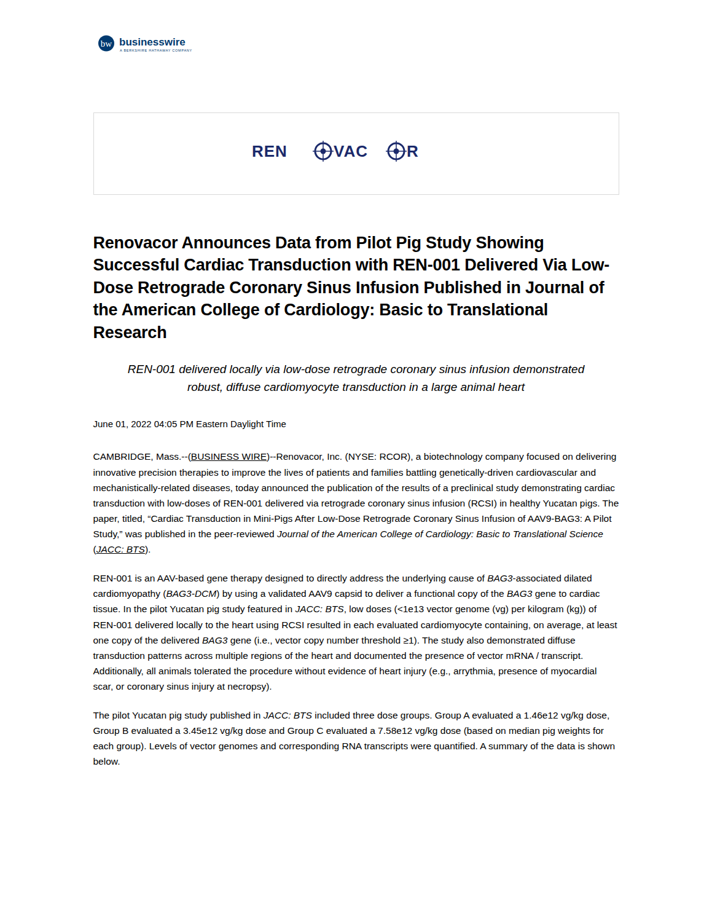Renovacor Announces Data from Pilot Pig Study Showing Successful Cardiac Transduction with REN-001 Delivered Via Low-Dose Retrograde Coronary Sinus Infusion Published in Journal of the American College of Cardiology: Basic to Translational Research
REN-001 delivered locally via low-dose retrograde coronary sinus infusion demonstrated robust, diffuse cardiomyocyte transduction in a large animal heart
June 01, 2022 04:05 PM Eastern Daylight Time
CAMBRIDGE, Mass.--(BUSINESS WIRE)--Renovacor, Inc. (NYSE: RCOR), a biotechnology company focused on delivering innovative precision therapies to improve the lives of patients and families battling genetically-driven cardiovascular and mechanistically-related diseases, today announced the publication of the results of a preclinical study demonstrating cardiac transduction with low-doses of REN-001 delivered via retrograde coronary sinus infusion (RCSI) in healthy Yucatan pigs. The paper, titled, “Cardiac Transduction in Mini-Pigs After Low-Dose Retrograde Coronary Sinus Infusion of AAV9-BAG3: A Pilot Study,” was published in the peer-reviewed Journal of the American College of Cardiology: Basic to Translational Science (JACC: BTS).
REN-001 is an AAV-based gene therapy designed to directly address the underlying cause of BAG3-associated dilated cardiomyopathy (BAG3-DCM) by using a validated AAV9 capsid to deliver a functional copy of the BAG3 gene to cardiac tissue. In the pilot Yucatan pig study featured in JACC: BTS, low doses (<1e13 vector genome (vg) per kilogram (kg)) of REN-001 delivered locally to the heart using RCSI resulted in each evaluated cardiomyocyte containing, on average, at least one copy of the delivered BAG3 gene (i.e., vector copy number threshold ≥1). The study also demonstrated diffuse transduction patterns across multiple regions of the heart and documented the presence of vector mRNA / transcript. Additionally, all animals tolerated the procedure without evidence of heart injury (e.g., arrythmia, presence of myocardial scar, or coronary sinus injury at necropsy).
The pilot Yucatan pig study published in JACC: BTS included three dose groups. Group A evaluated a 1.46e12 vg/kg dose, Group B evaluated a 3.45e12 vg/kg dose and Group C evaluated a 7.58e12 vg/kg dose (based on median pig weights for each group). Levels of vector genomes and corresponding RNA transcripts were quantified. A summary of the data is shown below.